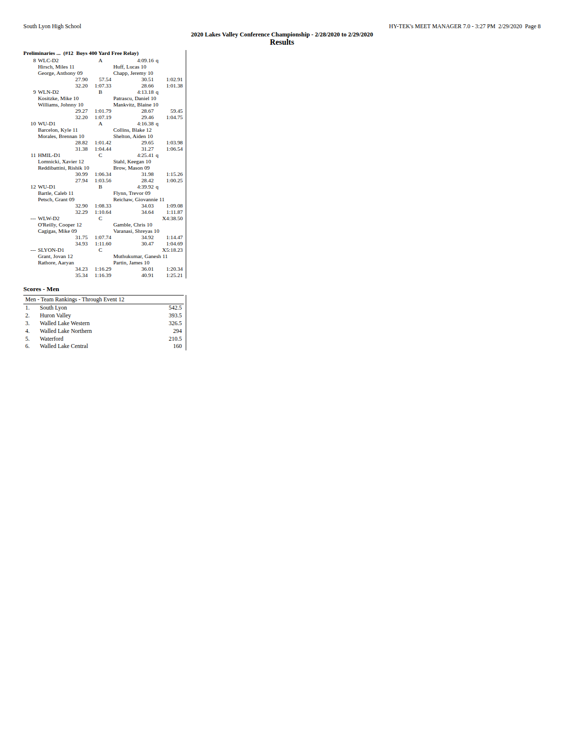South Lyon High School
HY-TEK's MEET MANAGER 7.0 - 3:27 PM 2/29/2020 Page 8
2020 Lakes Valley Conference Championship - 2/28/2020 to 2/29/2020
Results
Preliminaries ... (#12 Boys 400 Yard Free Relay)
| 8 | WLC-D2 | A | 4:09.16 | q |
| | Hirsch, Miles 11 | Huff, Lucas 10 |
| | George, Anthony 09 | Chapp, Jeremy 10 |
| | 27.90 | 57.54 | 30.51 | 1:02.91 |
| | 32.20 | 1:07.33 | 28.66 | 1:01.38 |
| 9 | WLN-D2 | B | 4:13.18 | q |
| | Kositzke, Mike 10 | Patrascu, Daniel 10 |
| | Williams, Johnny 10 | Mankvitz, Blaine 10 |
| | 29.27 | 1:01.79 | 28.67 | 59.45 |
| | 32.20 | 1:07.19 | 29.46 | 1:04.75 |
| 10 | WU-D1 | A | 4:16.38 | q |
| | Barcelon, Kyle 11 | Collins, Blake 12 |
| | Morales, Brennan 10 | Shelton, Aiden 10 |
| | 28.82 | 1:01.42 | 29.65 | 1:03.98 |
| | 31.38 | 1:04.44 | 31.27 | 1:06.54 |
| 11 | HMIL-D1 | C | 4:25.41 | q |
| | Lomnicki, Xavier 12 | Stahl, Keegan 10 |
| | Reddibattini, Rishik 10 | Brow, Mason 09 |
| | 30.99 | 1:06.34 | 31.98 | 1:15.26 |
| | 27.94 | 1:03.56 | 28.42 | 1:00.25 |
| 12 | WU-D1 | B | 4:39.92 | q |
| | Bartle, Caleb 11 | Flynn, Trevor 09 |
| | Petsch, Grant 09 | Reichaw, Giovannie 11 |
| | 32.90 | 1:08.33 | 34.03 | 1:09.08 |
| | 32.29 | 1:10.64 | 34.64 | 1:11.87 |
| --- | WLW-D2 | C | X4:38.50 |
| | O'Reilly, Cooper 12 | Gamble, Chris 10 |
| | Cagigas, Mike 09 | Varanasi, Shreyas 10 |
| | 31.75 | 1:07.74 | 34.92 | 1:14.47 |
| | 34.93 | 1:11.60 | 30.47 | 1:04.69 |
| --- | SLYON-D1 | C | X5:18.23 |
| | Grant, Jovan 12 | Muthukumar, Ganesh 11 |
| | Rathore, Aaryan | Partin, James 10 |
| | 34.23 | 1:16.29 | 36.01 | 1:20.34 |
| | 35.34 | 1:16.39 | 40.91 | 1:25.21 |
Scores - Men
| Men - Team Rankings - Through Event 12 |
| --- |
| 1. | South Lyon | 542.5 |
| 2. | Huron Valley | 393.5 |
| 3. | Walled Lake Western | 326.5 |
| 4. | Walled Lake Northern | 294 |
| 5. | Waterford | 210.5 |
| 6. | Walled Lake Central | 160 |